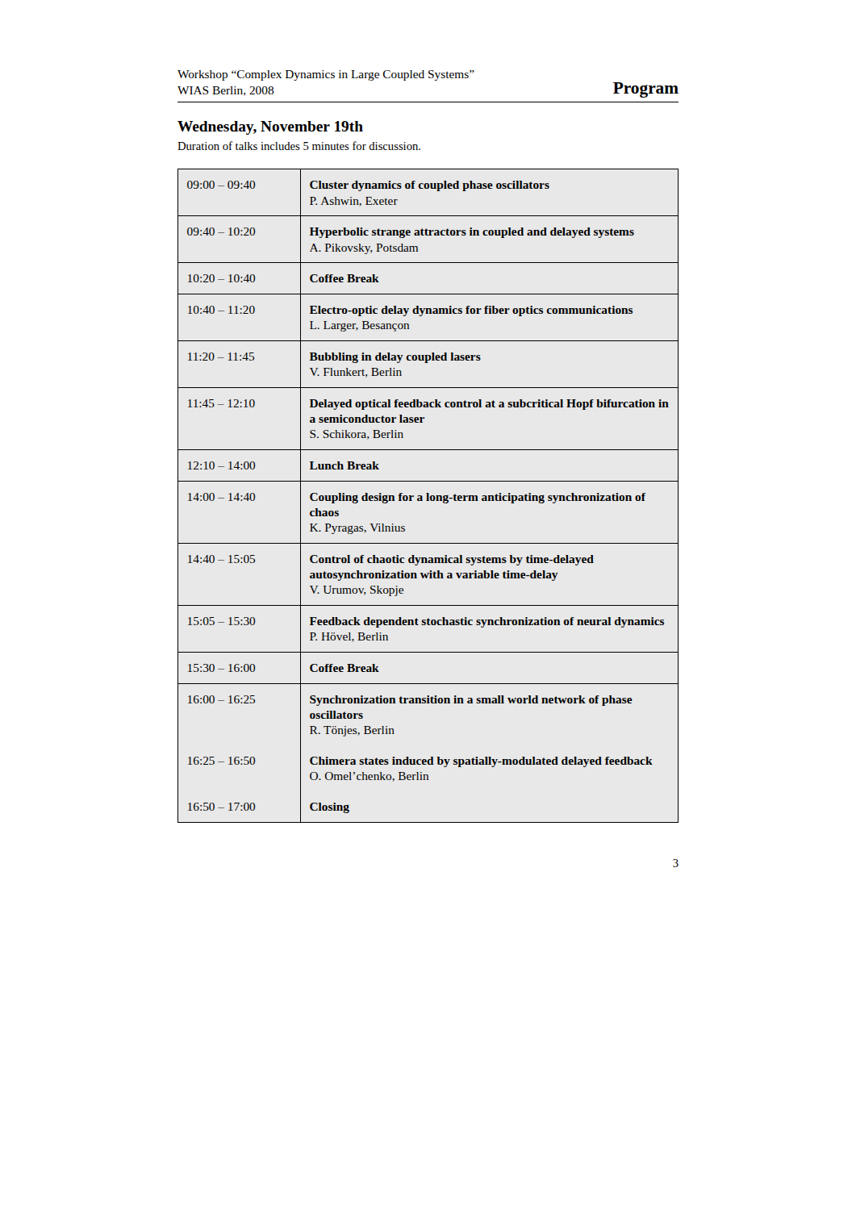Workshop “Complex Dynamics in Large Coupled Systems”
WIAS Berlin, 2008
Program
Wednesday, November 19th
Duration of talks includes 5 minutes for discussion.
| 09:00 – 09:40 | Cluster dynamics of coupled phase oscillators P. Ashwin, Exeter |
| 09:40 – 10:20 | Hyperbolic strange attractors in coupled and delayed systems A. Pikovsky, Potsdam |
| 10:20 – 10:40 | Coffee Break |
| 10:40 – 11:20 | Electro-optic delay dynamics for fiber optics communications L. Larger, Besançon |
| 11:20 – 11:45 | Bubbling in delay coupled lasers V. Flunkert, Berlin |
| 11:45 – 12:10 | Delayed optical feedback control at a subcritical Hopf bifurcation in a semiconductor laser S. Schikora, Berlin |
| 12:10 – 14:00 | Lunch Break |
| 14:00 – 14:40 | Coupling design for a long-term anticipating synchronization of chaos K. Pyragas, Vilnius |
| 14:40 – 15:05 | Control of chaotic dynamical systems by time-delayed autosynchronization with a variable time-delay V. Urumov, Skopje |
| 15:05 – 15:30 | Feedback dependent stochastic synchronization of neural dynamics P. Hövel, Berlin |
| 15:30 – 16:00 | Coffee Break |
| 16:00 – 16:25 | Synchronization transition in a small world network of phase oscillators R. Tönjes, Berlin |
| 16:25 – 16:50 | Chimera states induced by spatially-modulated delayed feedback O. Omel’chenko, Berlin |
| 16:50 – 17:00 | Closing |
3